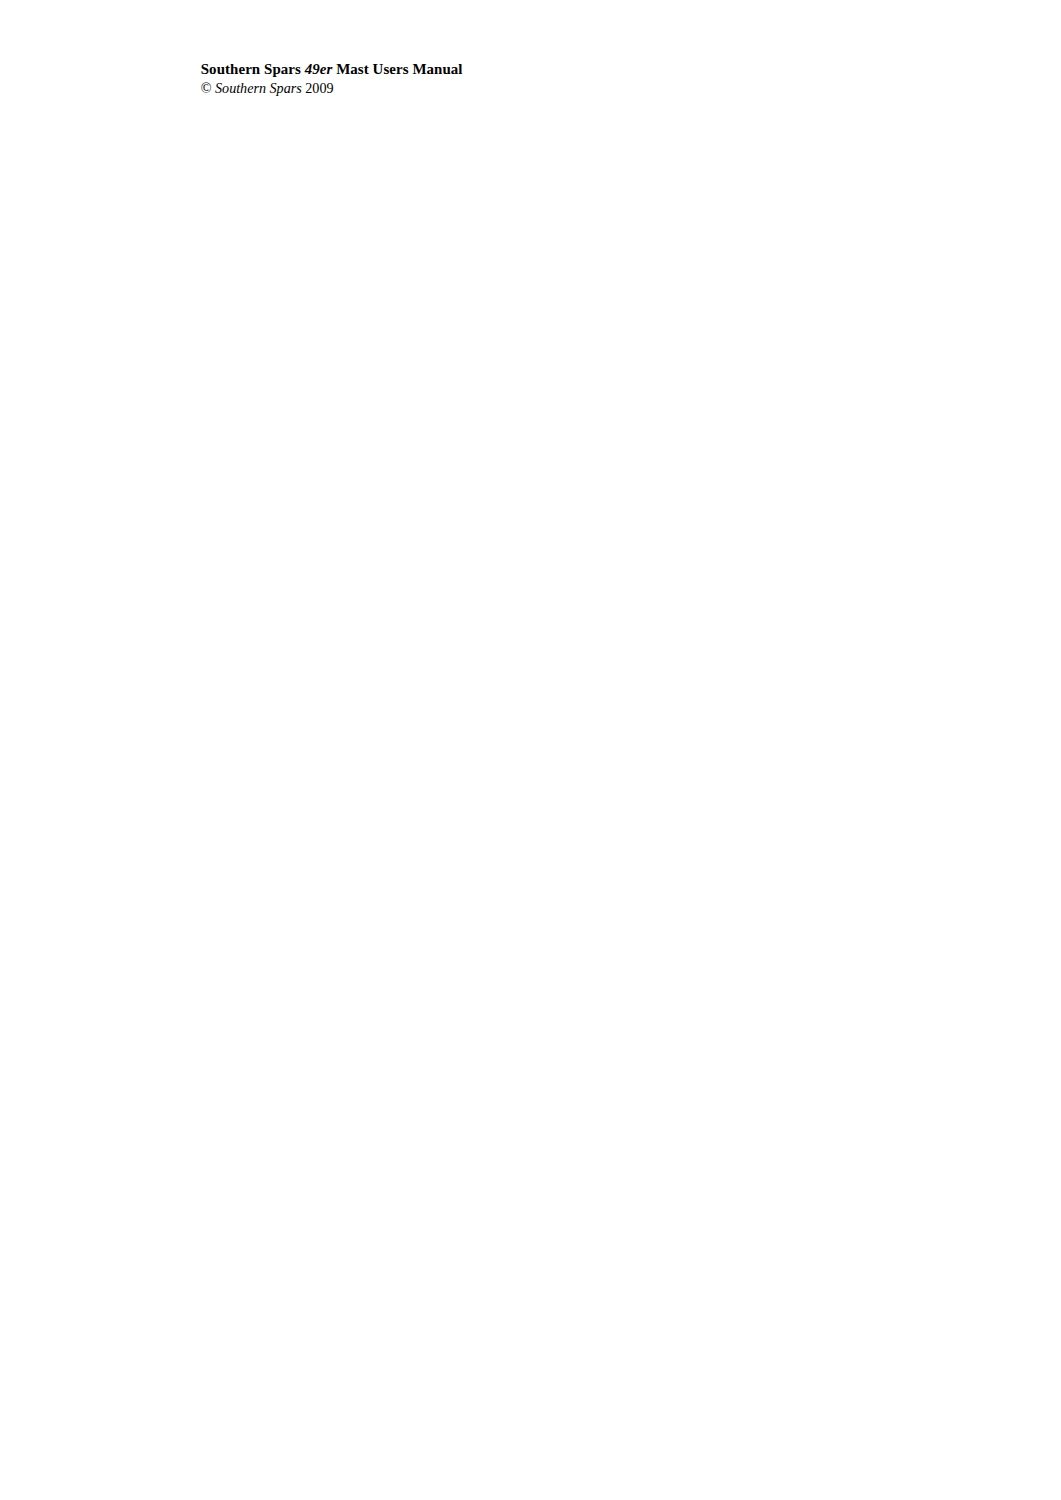Southern Spars 49er Mast Users Manual
© Southern Spars 2009